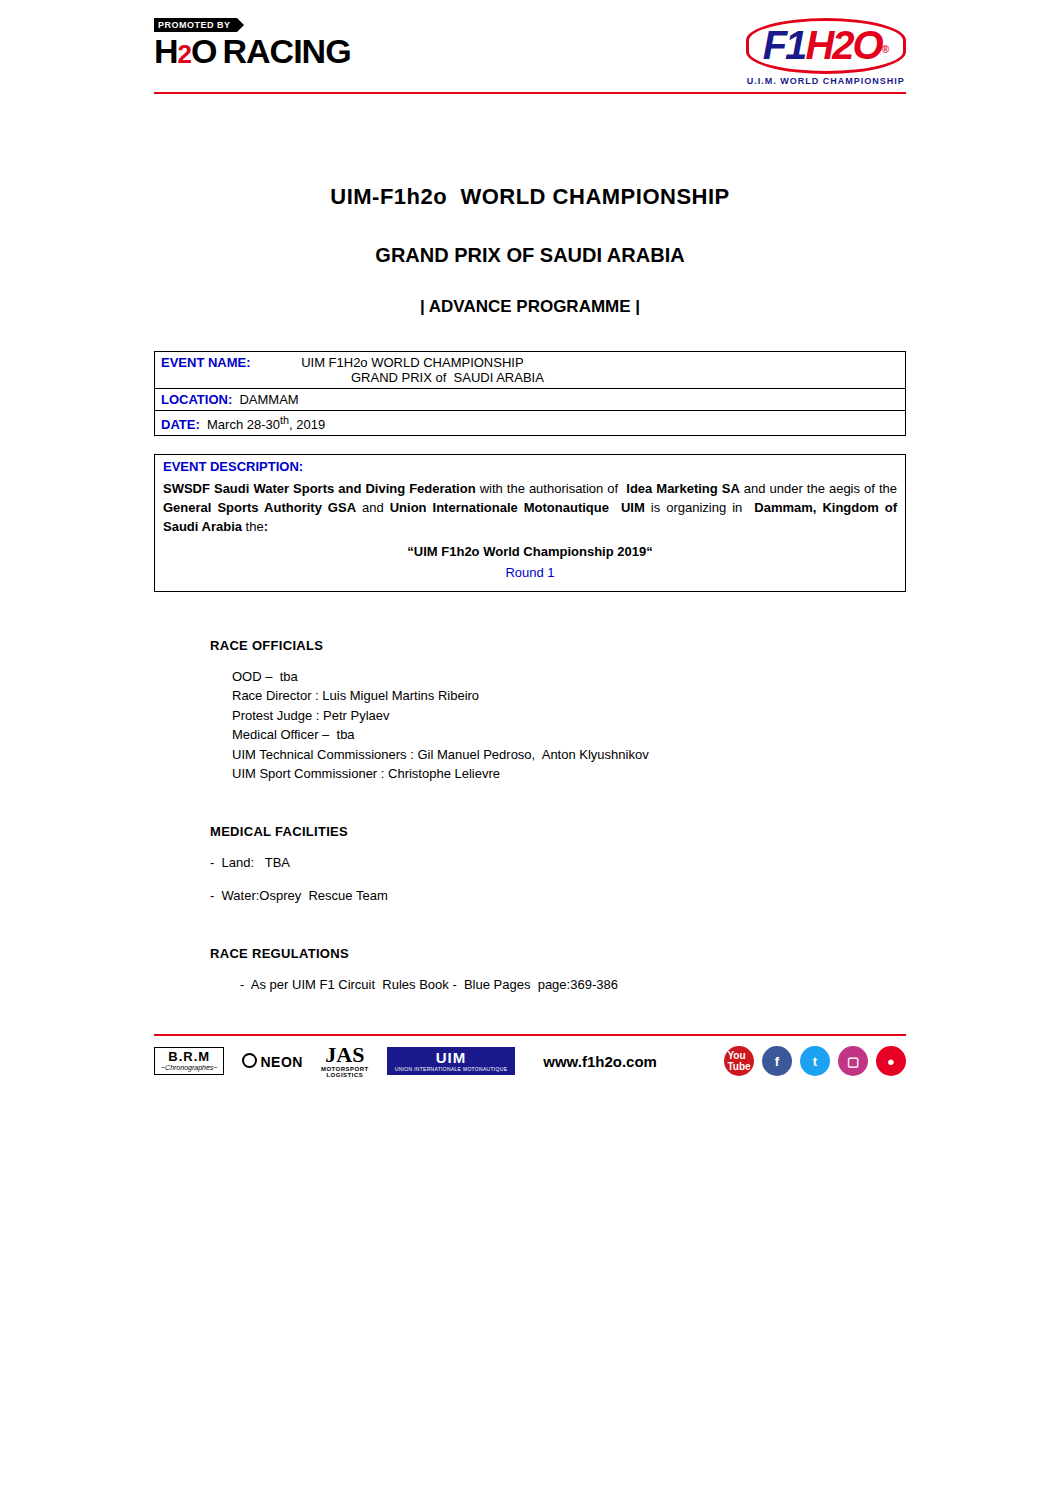PROMOTED BY
H 2 ORACING
F1H2O®
U.I.M. WORLD CHAMPIONSHIP
UIM-F1h2o WORLD CHAMPIONSHIP
GRAND PRIX OF SAUDI ARABIA
| ADVANCE PROGRAMME |
| EVENT NAME: UIM F1H2o WORLD CHAMPIONSHIP GRAND PRIX of SAUDI ARABIA |
| LOCATION: DAMMAM |
| DATE: March 28-30 th , 2019 |
| EVENT DESCRIPTION: |
| SWSDF Saudi Water Sports and Diving Federation with the authorisation of Idea Marketing SA and under the aegis of the General Sports Authority GSA and Union Internationale Motonautique UIM is organizing in Dammam, Kingdom of Saudi Arabia the : “UIM F1h2o World Championship 2019“ Round 1 |
RACE OFFICIALS
OOD – tba
Race Director : Luis Miguel Martins Ribeiro
Protest Judge : Petr Pylaev
Medical Officer – tba
UIM Technical Commissioners : Gil Manuel Pedroso, Anton Klyushnikov
UIM Sport Commissioner : Christophe Lelievre
MEDICAL FACILITIES
- Land: TBA
- Water:Osprey Rescue Team
RACE REGULATIONS
- As per UIM F1 Circuit Rules Book - Blue Pages page:369-386
B.R.M
~Chronographes~
NEON
JAS
MOTORSPORT
LOGISTICS
UIM
UNION INTERNATIONALE MOTONAUTIQUE
www.f1h2o.com
You
Tube f t ▢ ●